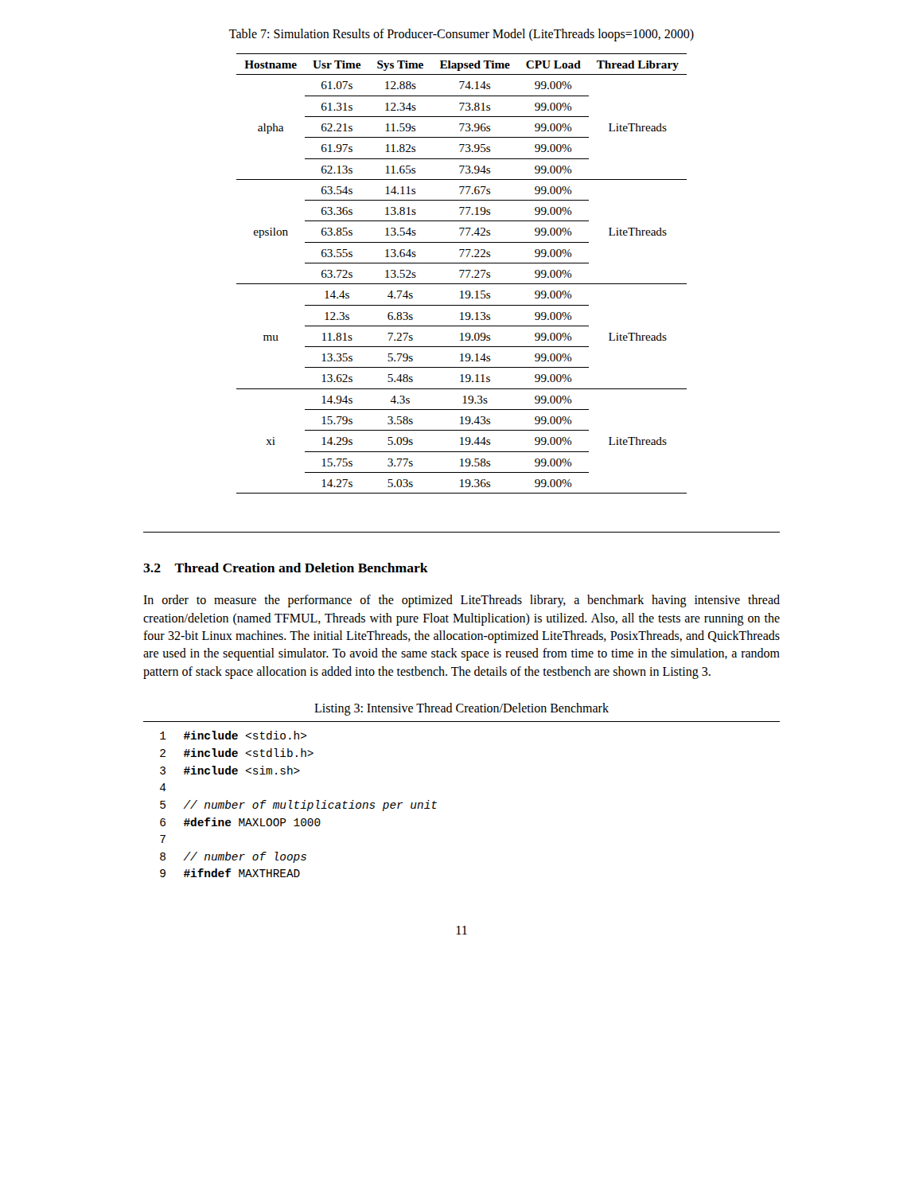Table 7: Simulation Results of Producer-Consumer Model (LiteThreads loops=1000, 2000)
| Hostname | Usr Time | Sys Time | Elapsed Time | CPU Load | Thread Library |
| --- | --- | --- | --- | --- | --- |
| alpha | 61.07s | 12.88s | 74.14s | 99.00% | LiteThreads |
| 61.31s | 12.34s | 73.81s | 99.00% |
| 62.21s | 11.59s | 73.96s | 99.00% |
| 61.97s | 11.82s | 73.95s | 99.00% |
| 62.13s | 11.65s | 73.94s | 99.00% |
| epsilon | 63.54s | 14.11s | 77.67s | 99.00% | LiteThreads |
| 63.36s | 13.81s | 77.19s | 99.00% |
| 63.85s | 13.54s | 77.42s | 99.00% |
| 63.55s | 13.64s | 77.22s | 99.00% |
| 63.72s | 13.52s | 77.27s | 99.00% |
| mu | 14.4s | 4.74s | 19.15s | 99.00% | LiteThreads |
| 12.3s | 6.83s | 19.13s | 99.00% |
| 11.81s | 7.27s | 19.09s | 99.00% |
| 13.35s | 5.79s | 19.14s | 99.00% |
| 13.62s | 5.48s | 19.11s | 99.00% |
| xi | 14.94s | 4.3s | 19.3s | 99.00% | LiteThreads |
| 15.79s | 3.58s | 19.43s | 99.00% |
| 14.29s | 5.09s | 19.44s | 99.00% |
| 15.75s | 3.77s | 19.58s | 99.00% |
| 14.27s | 5.03s | 19.36s | 99.00% |
3.2 Thread Creation and Deletion Benchmark
In order to measure the performance of the optimized LiteThreads library, a benchmark having intensive thread creation/deletion (named TFMUL, Threads with pure Float Multiplication) is utilized. Also, all the tests are running on the four 32-bit Linux machines. The initial LiteThreads, the allocation-optimized LiteThreads, PosixThreads, and QuickThreads are used in the sequential simulator. To avoid the same stack space is reused from time to time in the simulation, a random pattern of stack space allocation is added into the testbench. The details of the testbench are shown in Listing 3.
Listing 3: Intensive Thread Creation/Deletion Benchmark
1#include <stdio.h>
2#include <stdlib.h>
3#include <sim.sh>
4
5// number of multiplications per unit
6#define MAXLOOP 1000
7
8// number of loops
9#ifndef MAXTHREAD
11